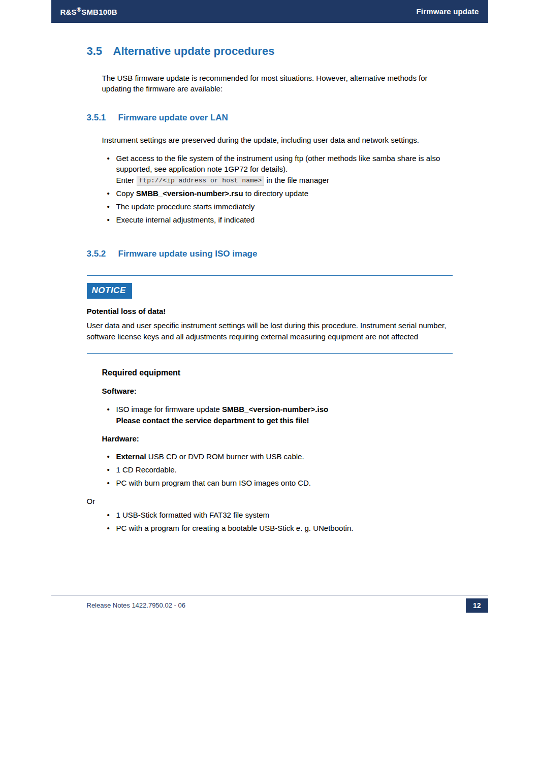R&S®SMB100B
Firmware update
3.5 Alternative update procedures
The USB firmware update is recommended for most situations. However, alternative methods for updating the firmware are available:
3.5.1 Firmware update over LAN
Instrument settings are preserved during the update, including user data and network settings.
Get access to the file system of the instrument using ftp (other methods like samba share is also supported, see application note 1GP72 for details).
Enter ftp://<ip address or host name> in the file manager
Copy SMBB_<version-number>.rsu to directory update
The update procedure starts immediately
Execute internal adjustments, if indicated
3.5.2 Firmware update using ISO image
NOTICE
Potential loss of data!
User data and user specific instrument settings will be lost during this procedure. Instrument serial number, software license keys and all adjustments requiring external measuring equipment are not affected
Required equipment
Software:
ISO image for firmware update SMBB_<version-number>.iso
Please contact the service department to get this file!
Hardware:
External USB CD or DVD ROM burner with USB cable.
1 CD Recordable.
PC with burn program that can burn ISO images onto CD.
Or
1 USB-Stick formatted with FAT32 file system
PC with a program for creating a bootable USB-Stick e. g. UNetbootin.
Release Notes 1422.7950.02 - 06
12